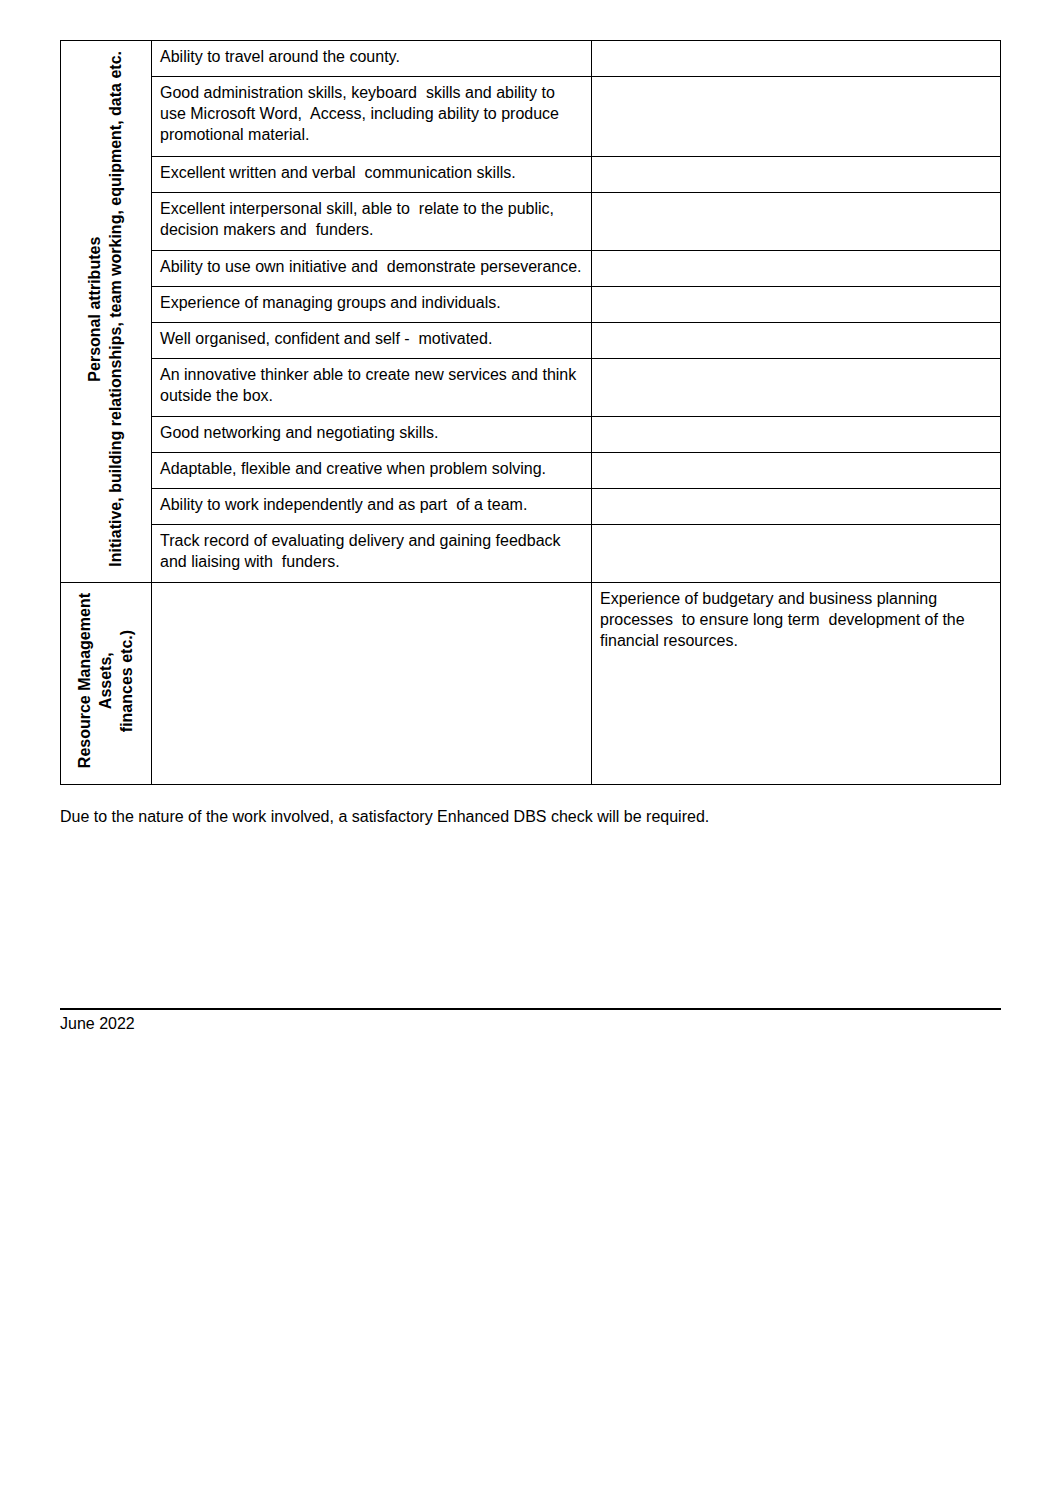| Personal attributes Initiative, building relationships, team working, equipment, data etc. | Ability to travel around the county. | |
| Good administration skills, keyboard skills and ability to use Microsoft Word, Access, including ability to produce promotional material. | |
| Excellent written and verbal communication skills. | |
| Excellent interpersonal skill, able to relate to the public, decision makers and funders. | |
| Ability to use own initiative and demonstrate perseverance. | |
| Experience of managing groups and individuals. | |
| Well organised, confident and self - motivated. | |
| An innovative thinker able to create new services and think outside the box. | |
| Good networking and negotiating skills. | |
| Adaptable, flexible and creative when problem solving. | |
| Ability to work independently and as part of a team. | |
| Track record of evaluating delivery and gaining feedback and liaising with funders. | |
| Resource Management Assets, finances etc.) | | Experience of budgetary and business planning processes to ensure long term development of the financial resources. |
Due to the nature of the work involved, a satisfactory Enhanced DBS check will be required.
June 2022